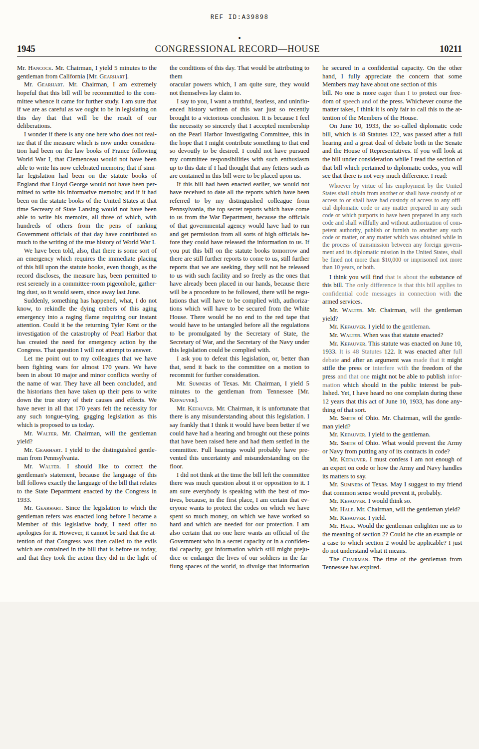REF ID:A39898
•
1945 CONGRESSIONAL RECORD—HOUSE 10211
Mr. Hancock. Mr. Chairman, I yield 5 minutes to the gentleman from California [Mr. Gearhart].
Mr. Gearhart. Mr. Chairman, I am extremely hopeful that this bill will be recommitted to the committee whence it came for further study. I am sure that if we are as careful as we ought to be in legislating on this day that that will be the result of our deliberations.
I wonder if there is any one here who does not realize that if the measure which is now under consideration had been on the law books of France following World War I, that Clemenceau would not have been able to write his now celebrated memoirs; that if similar legislation had been on the statute books of England that Lloyd George would not have been permitted to write his informative memoirs; and if it had been on the statute books of the United States at that time Secreary of State Lansing would not have been able to write his memoirs, all three of which, with hundreds of others from the pens of ranking Government officials of that day have contributed so much to the writing of the true history of World War I.
We have been told, also, that there is some sort of an emergency which requires the immediate placing of this bill upon the statute books, even though, as the record discloses, the measure has, been permitted to rest serenely in a committee-room pigeonhole, gathering dust, so it would seem, since away last June.
Suddenly, something has happened, what, I do not know, to rekindle the dying embers of this aging emergency into a raging flame requiring our instant attention. Could it be the returning Tyler Kent or the investigation of the catastrophy of Pearl Harbor that has created the need for emergency action by the Congress. That question I will not attempt to answer.
Let me point out to my colleagues that we have been fighting wars for almost 170 years. We have been in about 10 major and minor conflicts worthy of the name of war. They have all been concluded, and the historians then have taken up their pens to write down the true story of their causes and effects. We have never in all that 170 years felt the necessity for any such tongue-tying, gagging legislation as this which is proposed to us today.
Mr. Walter. Mr. Chairman, will the gentleman yield?
Mr. Gearhart. I yield to the distinguished gentleman from Pennsylvania.
Mr. Walter. I should like to correct the gentleman's statement, because the language of this bill follows exactly the language of the bill that relates to the State Department enacted by the Congress in 1933.
Mr. Gearhart. Since the legislation to which the gentleman refers was enacted long before I became a Member of this legislative body, I need offer no apologies for it. However, it cannot be said that the attention of that Congress was then called to the evils which are contained in the bill that is before us today, and that they took the action they did in the light of the conditions of this day. That would be attributing to them
oracular powers which, I am quite sure, they would not themselves lay claim to.
I say to you, I want a truthful, fearless, and uninfluenced history written of this war just so recently brought to a victorious conclusion. It is because I feel the necessity so sincerely that I accepted membership on the Pearl Harbor Investigating Committee, this in the hope that I might contribute something to that end so devoutly to be desired. I could not have pursued my committee responsibilities with such enthusiasm up to this date if I had thought that any fetters such as are contained in this bill were to be placed upon us.
If this bill had been enacted earlier, we would not have received to date all the reports which have been referred to by my distinguished colleague from Pennsylvania, the top secret reports which have come to us from the War Department, because the officials of that governmental agency would have had to run and get permission from all sorts of high officials before they could have released the information to us. If you put this bill on the statute books tomorrow and there are still further reports to come to us, still further reports that we are seeking, they will not be released to us with such facility and so freely as the ones that have already been placed in our hands, because there will be a procedure to be followed, there will be regulations that will have to be complied with, authorizations which will have to be secured from the White House. There would be no end to the red tape that would have to be untangled before all the regulations to be promulgated by the Secretary of State, the Secretary of War, and the Secretary of the Navy under this legislation could be complied with.
I ask you to defeat this legislation, or, better than that, send it back to the committee on a motion to recommit for further consideration.
Mr. Sumners of Texas. Mr. Chairman, I yield 5 minutes to the gentleman from Tennessee [Mr. Kefauver].
Mr. Kefauver. Mr. Chairman, it is unfortunate that there is any misunderstanding about this legislation. I say frankly that I think it would have been better if we could have had a hearing and brought out these points that have been raised here and had them settled in the committee. Full hearings would probably have prevented this uncertainty and misunderstanding on the floor.
I did not think at the time the bill left the committee there was much question about it or opposition to it. I am sure everybody is speaking with the best of motives, because, in the first place, I am certain that everyone wants to protect the codes on which we have spent so much money, on which we have worked so hard and which are needed for our protection. I am also certain that no one here wants an official of the Government who in a secret capacity or in a confidential capacity, got information which still might prejudice or endanger the lives of our soldiers in the far-flung spaces of the world, to divulge that information he secured in a confidential capacity. On the other hand, I fully appreciate the concern that some Members may have about one section of this
bill. No one is more eager than I to protect our freedom of speech and of the press. Whichever course the matter takes, I think it is only fair to call this to the attention of the Members of the House.
On June 10, 1933, the so-called diplomatic code bill, which is 48 Statutes 122, was passed after a full hearing and a great deal of debate both in the Senate and the House of Representatives. If you will look at the bill under consideration while I read the section of that bill which pertained to diplomatic codes, you will see that there is not very much difference. I read:
Whoever by virtue of his employment by the United States shall obtain from another or shall have custody of or access to or shall have had custody of access to any official diplomatic code or any matter prepared in any such code or which purports to have been prepared in any such code and shall willfully and without authorization of competent authority, publish or furnish to another any such code or matter, or any matter which was obtained while in the process of transmission between any foreign government and its diplomatic mission in the United States, shall be fined not more than $10,000 or imprisoned not more than 10 years, or both.
I think you will find that is about the substance of this bill. The only difference is that this bill applies to confidential code messages in connection with the armed services.
Mr. Walter. Mr. Chairman, will the gentleman yield?
Mr. Kefauver. I yield to the gentleman.
Mr. Walter. When was that statute enacted?
Mr. Kefauver. This statute was enacted on June 10, 1933. It is 48 Statutes 122. It was enacted after full debate and after an argument was made that it might stifle the press or interfere with the freedom of the press and that one might not be able to publish information which should in the public interest be published. Yet, I have heard no one complain during these 12 years that this act of June 10, 1933, has done anything of that sort.
Mr. Smith of Ohio. Mr. Chairman, will the gentleman yield?
Mr. Kefauver. I yield to the gentleman.
Mr. Smith of Ohio. What would prevent the Army or Navy from putting any of its contracts in code?
Mr. Kefauver. I must confess I am not enough of an expert on code or how the Army and Navy handles its matters to say.
Mr. Sumners of Texas. May I suggest to my friend that common sense would prevent it, probably.
Mr. Kefauver. I would think so.
Mr. Hale. Mr. Chairman, will the gentleman yield?
Mr. Kefauver. I yield.
Mr. Hale. Would the gentleman enlighten me as to the meaning of section 2? Could he cite an example or a case to which section 2 would be applicable? I just do not understand what it means.
The Chairman. The time of the gentleman from Tennessee has expired.